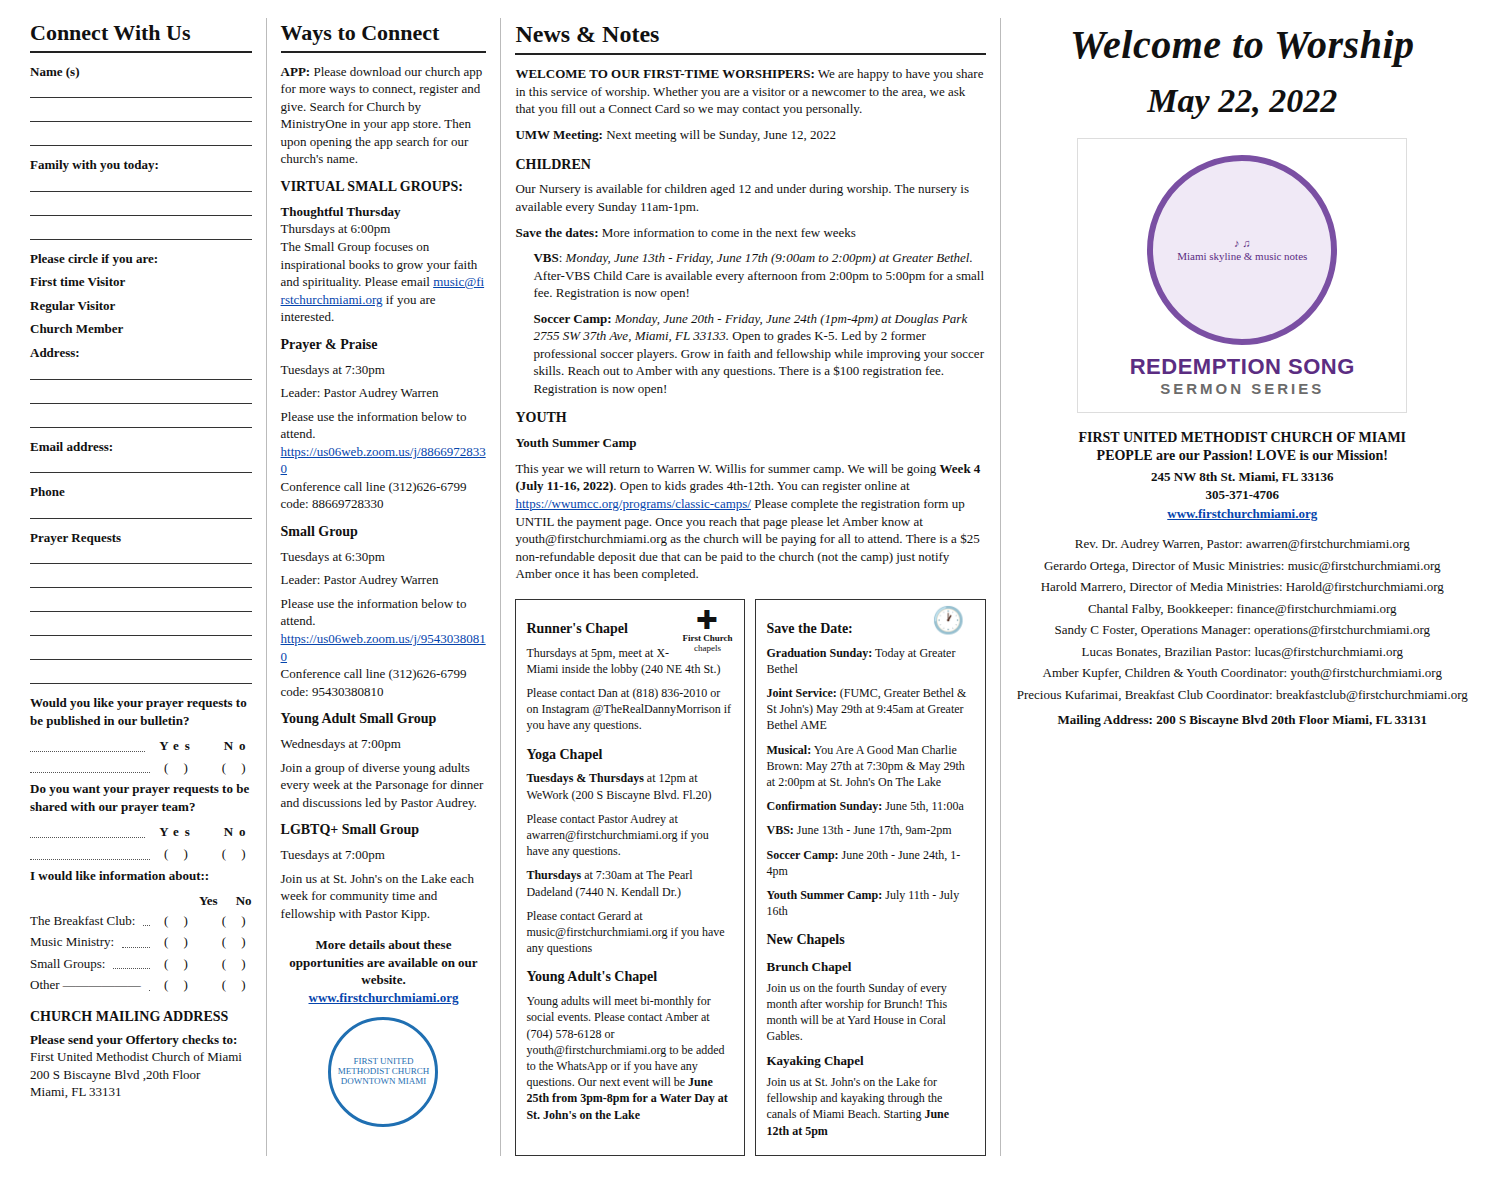Connect With Us
Name (s)
Family with you today:
Please circle if you are:
First time Visitor
Regular Visitor
Church Member
Address:
Email address:
Phone
Prayer Requests
Would you like your prayer requests to be published in our bulletin?
Yes No
( ) ( )
Do you want your prayer requests to be shared with our prayer team?
Yes No
( ) ( )
I would like information about::
Yes No
The Breakfast Club:
( ) ( )
Music Ministry:
( ) ( )
Small Groups:
( ) ( )
Other ——————
( ) ( )
CHURCH MAILING ADDRESS
Please send your Offertory checks to:
First United Methodist Church of Miami
200 S Biscayne Blvd ,20th Floor
Miami, FL 33131
Ways to Connect
APP: Please download our church app for more ways to connect, register and give. Search for Church by MinistryOne in your app store. Then upon opening the app search for our church's name.
VIRTUAL SMALL GROUPS:
Thoughtful Thursday
Thursdays at 6:00pm
The Small Group focuses on inspirational books to grow your faith and spirituality. Please email music@firstchurchmiami.org if you are interested.
Prayer & Praise
Tuesdays at 7:30pm
Leader: Pastor Audrey Warren
Please use the information below to attend.
https://us06web.zoom.us/j/88669728330
Conference call line (312)626-6799 code: 88669728330
Small Group
Tuesdays at 6:30pm
Leader: Pastor Audrey Warren
Please use the information below to attend.
https://us06web.zoom.us/j/95430380810
Conference call line (312)626-6799 code: 95430380810
Young Adult Small Group
Wednesdays at 7:00pm
Join a group of diverse young adults every week at the Parsonage for dinner and discussions led by Pastor Audrey.
LGBTQ+ Small Group
Tuesdays at 7:00pm
Join us at St. John's on the Lake each week for community time and fellowship with Pastor Kipp.
More details about these opportunities are available on our website. www.firstchurchmiami.org
FIRST UNITED METHODIST CHURCH
DOWNTOWN MIAMI
News & Notes
WELCOME TO OUR FIRST-TIME WORSHIPERS: We are happy to have you share in this service of worship. Whether you are a visitor or a newcomer to the area, we ask that you fill out a Connect Card so we may contact you personally.
UMW Meeting: Next meeting will be Sunday, June 12, 2022
CHILDREN
Our Nursery is available for children aged 12 and under during worship. The nursery is available every Sunday 11am-1pm.
Save the dates: More information to come in the next few weeks
VBS: Monday, June 13th - Friday, June 17th (9:00am to 2:00pm) at Greater Bethel. After-VBS Child Care is available every afternoon from 2:00pm to 5:00pm for a small fee. Registration is now open!
Soccer Camp: Monday, June 20th - Friday, June 24th (1pm-4pm) at Douglas Park 2755 SW 37th Ave, Miami, FL 33133. Open to grades K-5. Led by 2 former professional soccer players. Grow in faith and fellowship while improving your soccer skills. Reach out to Amber with any questions. There is a $100 registration fee. Registration is now open!
YOUTH
Youth Summer Camp
This year we will return to Warren W. Willis for summer camp. We will be going Week 4 (July 11-16, 2022). Open to kids grades 4th-12th. You can register online at https://wwumcc.org/programs/classic-camps/ Please complete the registration form up UNTIL the payment page. Once you reach that page please let Amber know at youth@firstchurchmiami.org as the church will be paying for all to attend. There is a $25 non-refundable deposit due that can be paid to the church (not the camp) just notify Amber once it has been completed.
✚ First Church
chapels
Runner's Chapel
Thursdays at 5pm, meet at X-Miami inside the lobby (240 NE 4th St.)
Please contact Dan at (818) 836-2010 or on Instagram @TheRealDannyMorrison if you have any questions.
Yoga Chapel
Tuesdays & Thursdays at 12pm at WeWork (200 S Biscayne Blvd. Fl.20)
Please contact Pastor Audrey at awarren@firstchurchmiami.org if you have any questions.
Thursdays at 7:30am at The Pearl Dadeland (7440 N. Kendall Dr.)
Please contact Gerard at music@firstchurchmiami.org if you have any questions
Young Adult's Chapel
Young adults will meet bi-monthly for social events. Please contact Amber at (704) 578-6128 or youth@firstchurchmiami.org to be added to the WhatsApp or if you have any questions. Our next event will be June 25th from 3pm-8pm for a Water Day at St. John's on the Lake
🕐
Save the Date:
Graduation Sunday: Today at Greater Bethel
Joint Service: (FUMC, Greater Bethel & St John's) May 29th at 9:45am at Greater Bethel AME
Musical: You Are A Good Man Charlie Brown: May 27th at 7:30pm & May 29th at 2:00pm at St. John's On The Lake
Confirmation Sunday: June 5th, 11:00a
VBS: June 13th - June 17th, 9am-2pm
Soccer Camp: June 20th - June 24th, 1-4pm
Youth Summer Camp: July 11th - July 16th
New Chapels
Brunch Chapel
Join us on the fourth Sunday of every month after worship for Brunch! This month will be at Yard House in Coral Gables.
Kayaking Chapel
Join us at St. John's on the Lake for fellowship and kayaking through the canals of Miami Beach. Starting June 12th at 5pm
Welcome to Worship
May 22, 2022
♪ ♫
Miami skyline & music notes
REDEMPTION SONGSERMON SERIES
FIRST UNITED METHODIST CHURCH OF MIAMI
PEOPLE are our Passion! LOVE is our Mission!
245 NW 8th St. Miami, FL 33136
305-371-4706
www.firstchurchmiami.org
Rev. Dr. Audrey Warren, Pastor: awarren@firstchurchmiami.org
Gerardo Ortega, Director of Music Ministries: music@firstchurchmiami.org
Harold Marrero, Director of Media Ministries: Harold@firstchurchmiami.org
Chantal Falby, Bookkeeper: finance@firstchurchmiami.org
Sandy C Foster, Operations Manager: operations@firstchurchmiami.org
Lucas Bonates, Brazilian Pastor: lucas@firstchurchmiami.org
Amber Kupfer, Children & Youth Coordinator: youth@firstchurchmiami.org
Precious Kufarimai, Breakfast Club Coordinator: breakfastclub@firstchurchmiami.org
Mailing Address: 200 S Biscayne Blvd 20th Floor Miami, FL 33131